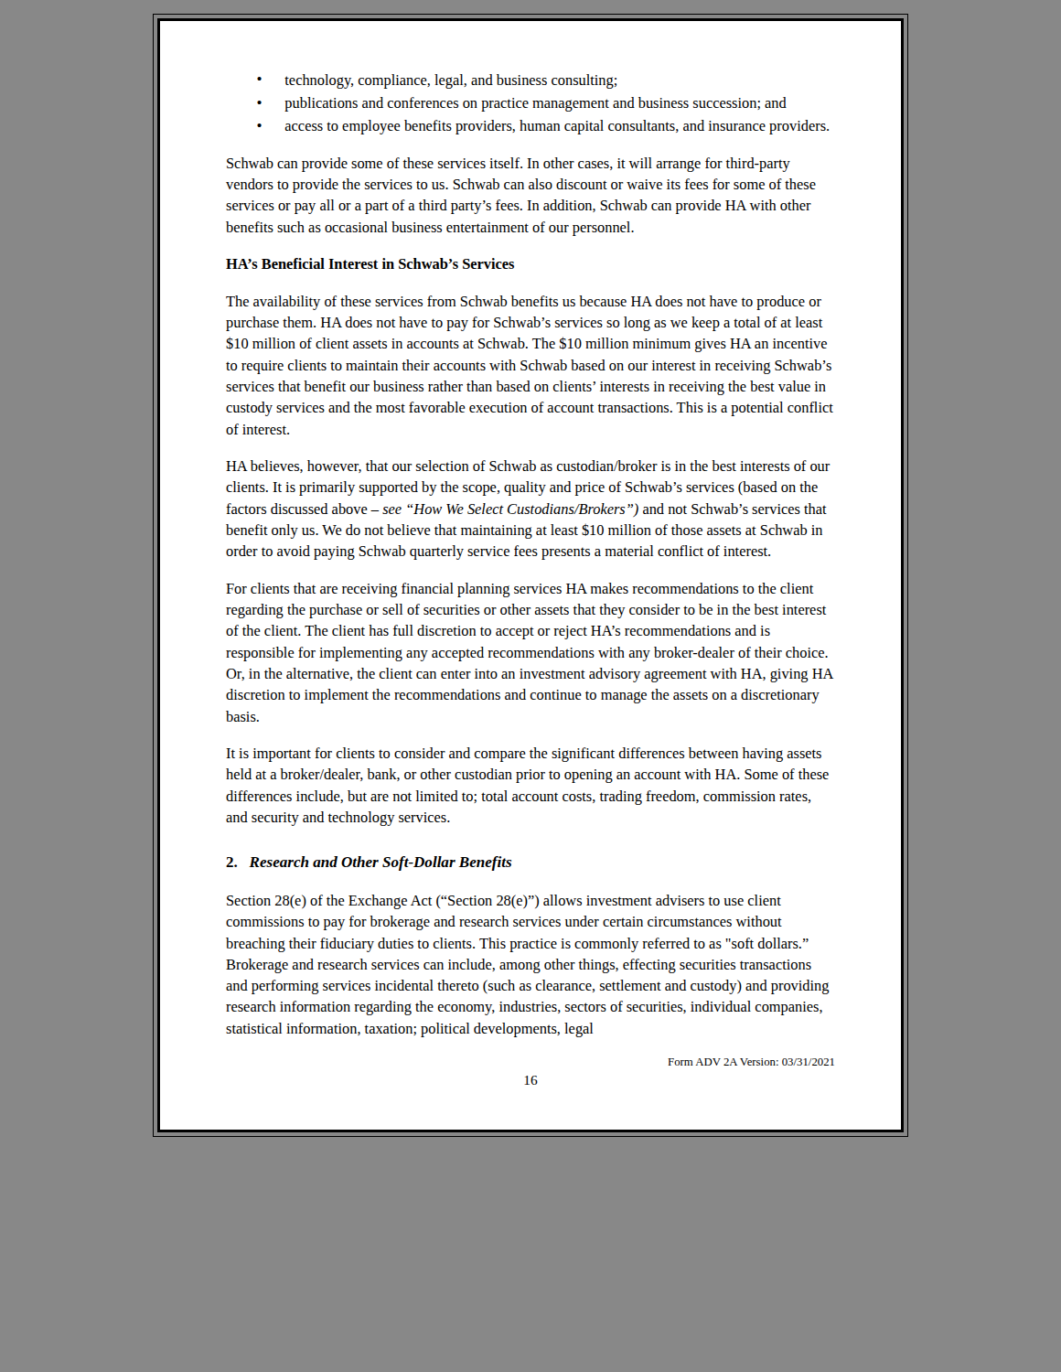technology, compliance, legal, and business consulting;
publications and conferences on practice management and business succession; and
access to employee benefits providers, human capital consultants, and insurance providers.
Schwab can provide some of these services itself. In other cases, it will arrange for third-party vendors to provide the services to us. Schwab can also discount or waive its fees for some of these services or pay all or a part of a third party’s fees. In addition, Schwab can provide HA with other benefits such as occasional business entertainment of our personnel.
HA’s Beneficial Interest in Schwab’s Services
The availability of these services from Schwab benefits us because HA does not have to produce or purchase them. HA does not have to pay for Schwab’s services so long as we keep a total of at least $10 million of client assets in accounts at Schwab. The $10 million minimum gives HA an incentive to require clients to maintain their accounts with Schwab based on our interest in receiving Schwab’s services that benefit our business rather than based on clients’ interests in receiving the best value in custody services and the most favorable execution of account transactions. This is a potential conflict of interest.
HA believes, however, that our selection of Schwab as custodian/broker is in the best interests of our clients. It is primarily supported by the scope, quality and price of Schwab’s services (based on the factors discussed above – see “How We Select Custodians/Brokers”) and not Schwab’s services that benefit only us. We do not believe that maintaining at least $10 million of those assets at Schwab in order to avoid paying Schwab quarterly service fees presents a material conflict of interest.
For clients that are receiving financial planning services HA makes recommendations to the client regarding the purchase or sell of securities or other assets that they consider to be in the best interest of the client. The client has full discretion to accept or reject HA’s recommendations and is responsible for implementing any accepted recommendations with any broker-dealer of their choice. Or, in the alternative, the client can enter into an investment advisory agreement with HA, giving HA discretion to implement the recommendations and continue to manage the assets on a discretionary basis.
It is important for clients to consider and compare the significant differences between having assets held at a broker/dealer, bank, or other custodian prior to opening an account with HA. Some of these differences include, but are not limited to; total account costs, trading freedom, commission rates, and security and technology services.
2. Research and Other Soft-Dollar Benefits
Section 28(e) of the Exchange Act (“Section 28(e)”) allows investment advisers to use client commissions to pay for brokerage and research services under certain circumstances without breaching their fiduciary duties to clients. This practice is commonly referred to as "soft dollars.” Brokerage and research services can include, among other things, effecting securities transactions and performing services incidental thereto (such as clearance, settlement and custody) and providing research information regarding the economy, industries, sectors of securities, individual companies, statistical information, taxation; political developments, legal
Form ADV 2A Version: 03/31/2021
16